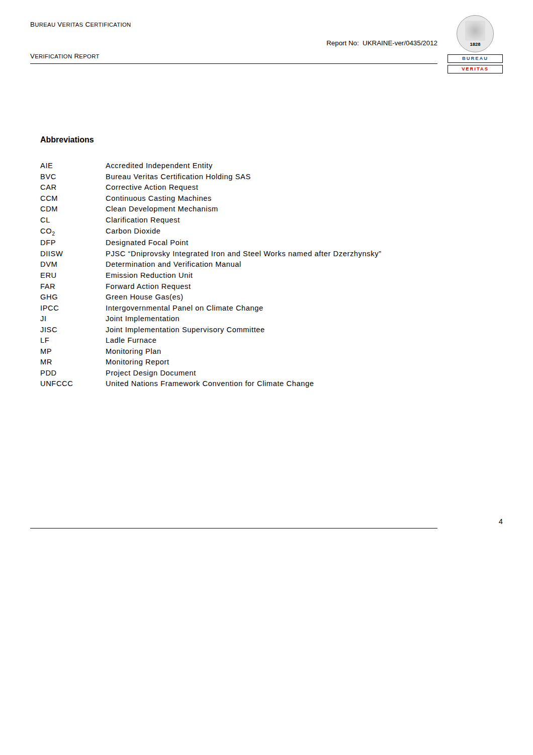BUREAU
VERITAS
BUREAU VERITAS CERTIFICATION
Report No: UKRAINE-ver/0435/2012
VERIFICATION REPORT
Abbreviations
| AIE | Accredited Independent Entity |
| BVC | Bureau Veritas Certification Holding SAS |
| CAR | Corrective Action Request |
| CCM | Continuous Casting Machines |
| CDM | Clean Development Mechanism |
| CL | Clarification Request |
| CO 2 | Carbon Dioxide |
| DFP | Designated Focal Point |
| DIISW | PJSC “Dniprovsky Integrated Iron and Steel Works named after Dzerzhynsky” |
| DVM | Determination and Verification Manual |
| ERU | Emission Reduction Unit |
| FAR | Forward Action Request |
| GHG | Green House Gas(es) |
| IPCC | Intergovernmental Panel on Climate Change |
| JI | Joint Implementation |
| JISC | Joint Implementation Supervisory Committee |
| LF | Ladle Furnace |
| MP | Monitoring Plan |
| MR | Monitoring Report |
| PDD | Project Design Document |
| UNFCCC | United Nations Framework Convention for Climate Change |
4